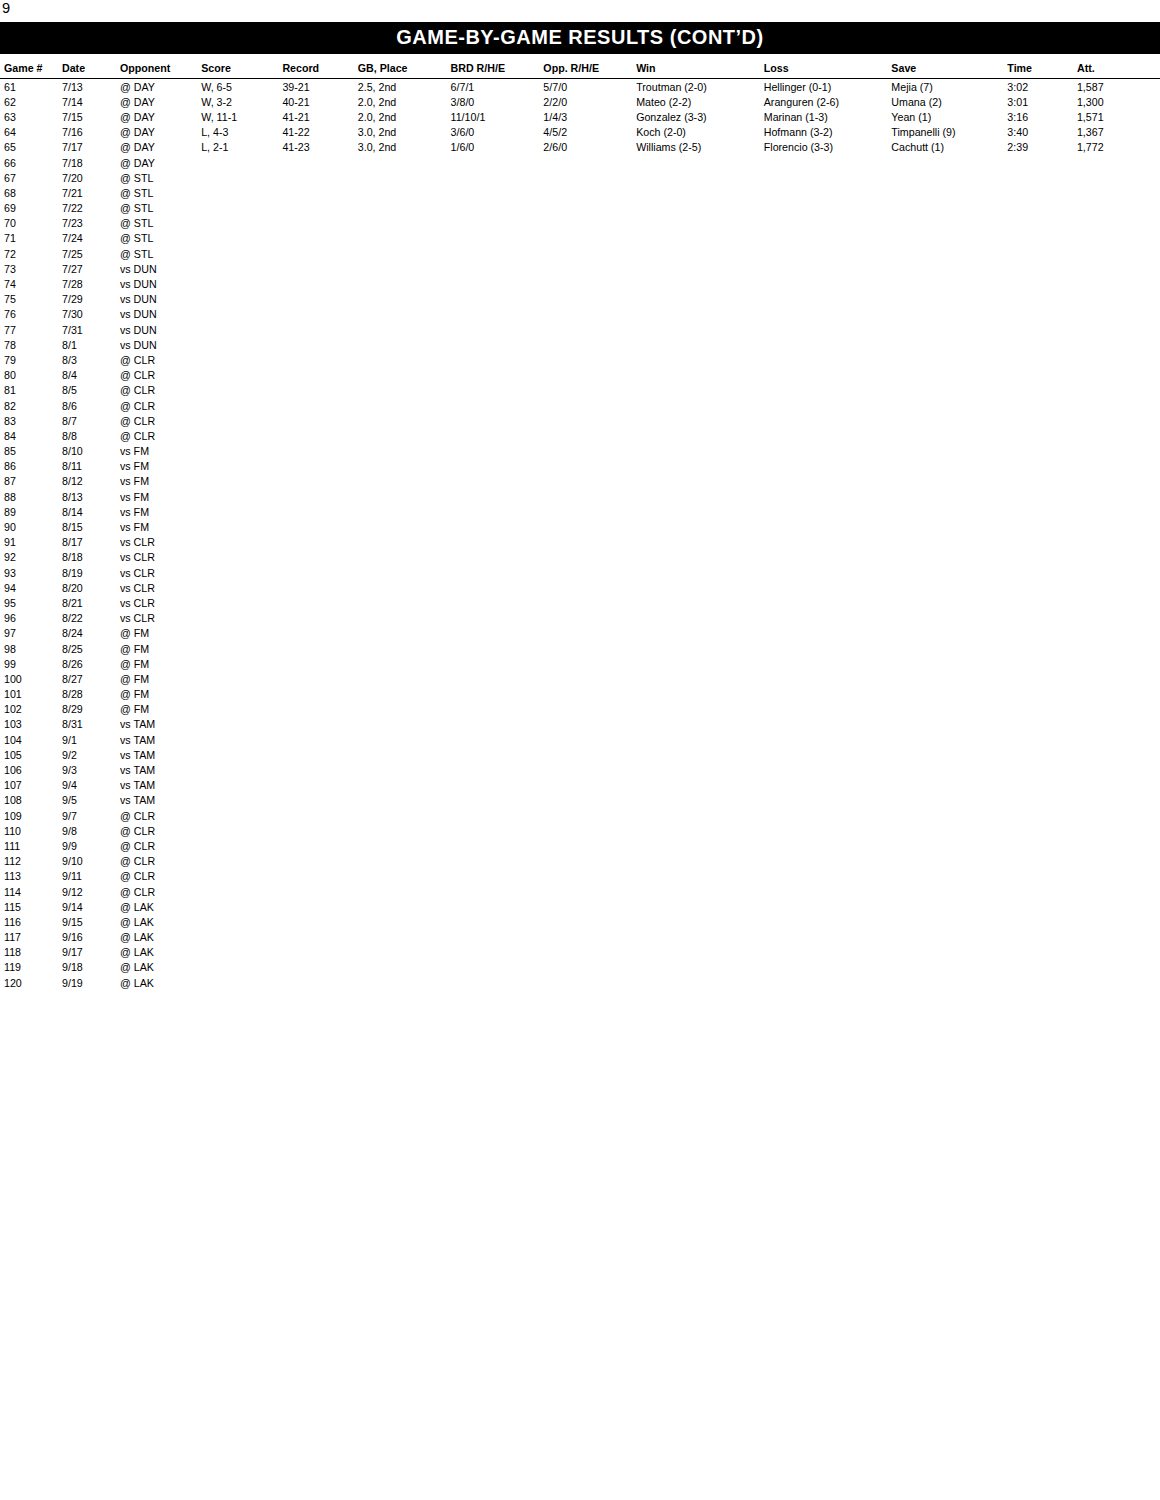9
GAME-BY-GAME RESULTS (CONT’D)
| Game # | Date | Opponent | Score | Record | GB, Place | BRD R/H/E | Opp. R/H/E | Win | Loss | Save | Time | Att. |
| --- | --- | --- | --- | --- | --- | --- | --- | --- | --- | --- | --- | --- |
| 61 | 7/13 | @ DAY | W, 6-5 | 39-21 | 2.5, 2nd | 6/7/1 | 5/7/0 | Troutman (2-0) | Hellinger (0-1) | Mejia (7) | 3:02 | 1,587 |
| 62 | 7/14 | @ DAY | W, 3-2 | 40-21 | 2.0, 2nd | 3/8/0 | 2/2/0 | Mateo (2-2) | Aranguren (2-6) | Umana (2) | 3:01 | 1,300 |
| 63 | 7/15 | @ DAY | W, 11-1 | 41-21 | 2.0, 2nd | 11/10/1 | 1/4/3 | Gonzalez (3-3) | Marinan (1-3) | Yean (1) | 3:16 | 1,571 |
| 64 | 7/16 | @ DAY | L, 4-3 | 41-22 | 3.0, 2nd | 3/6/0 | 4/5/2 | Koch (2-0) | Hofmann (3-2) | Timpanelli (9) | 3:40 | 1,367 |
| 65 | 7/17 | @ DAY | L, 2-1 | 41-23 | 3.0, 2nd | 1/6/0 | 2/6/0 | Williams (2-5) | Florencio (3-3) | Cachutt (1) | 2:39 | 1,772 |
| 66 | 7/18 | @ DAY | | | | | | | | | | |
| 67 | 7/20 | @ STL | | | | | | | | | | |
| 68 | 7/21 | @ STL | | | | | | | | | | |
| 69 | 7/22 | @ STL | | | | | | | | | | |
| 70 | 7/23 | @ STL | | | | | | | | | | |
| 71 | 7/24 | @ STL | | | | | | | | | | |
| 72 | 7/25 | @ STL | | | | | | | | | | |
| 73 | 7/27 | vs DUN | | | | | | | | | | |
| 74 | 7/28 | vs DUN | | | | | | | | | | |
| 75 | 7/29 | vs DUN | | | | | | | | | | |
| 76 | 7/30 | vs DUN | | | | | | | | | | |
| 77 | 7/31 | vs DUN | | | | | | | | | | |
| 78 | 8/1 | vs DUN | | | | | | | | | | |
| 79 | 8/3 | @ CLR | | | | | | | | | | |
| 80 | 8/4 | @ CLR | | | | | | | | | | |
| 81 | 8/5 | @ CLR | | | | | | | | | | |
| 82 | 8/6 | @ CLR | | | | | | | | | | |
| 83 | 8/7 | @ CLR | | | | | | | | | | |
| 84 | 8/8 | @ CLR | | | | | | | | | | |
| 85 | 8/10 | vs FM | | | | | | | | | | |
| 86 | 8/11 | vs FM | | | | | | | | | | |
| 87 | 8/12 | vs FM | | | | | | | | | | |
| 88 | 8/13 | vs FM | | | | | | | | | | |
| 89 | 8/14 | vs FM | | | | | | | | | | |
| 90 | 8/15 | vs FM | | | | | | | | | | |
| 91 | 8/17 | vs CLR | | | | | | | | | | |
| 92 | 8/18 | vs CLR | | | | | | | | | | |
| 93 | 8/19 | vs CLR | | | | | | | | | | |
| 94 | 8/20 | vs CLR | | | | | | | | | | |
| 95 | 8/21 | vs CLR | | | | | | | | | | |
| 96 | 8/22 | vs CLR | | | | | | | | | | |
| 97 | 8/24 | @ FM | | | | | | | | | | |
| 98 | 8/25 | @ FM | | | | | | | | | | |
| 99 | 8/26 | @ FM | | | | | | | | | | |
| 100 | 8/27 | @ FM | | | | | | | | | | |
| 101 | 8/28 | @ FM | | | | | | | | | | |
| 102 | 8/29 | @ FM | | | | | | | | | | |
| 103 | 8/31 | vs TAM | | | | | | | | | | |
| 104 | 9/1 | vs TAM | | | | | | | | | | |
| 105 | 9/2 | vs TAM | | | | | | | | | | |
| 106 | 9/3 | vs TAM | | | | | | | | | | |
| 107 | 9/4 | vs TAM | | | | | | | | | | |
| 108 | 9/5 | vs TAM | | | | | | | | | | |
| 109 | 9/7 | @ CLR | | | | | | | | | | |
| 110 | 9/8 | @ CLR | | | | | | | | | | |
| 111 | 9/9 | @ CLR | | | | | | | | | | |
| 112 | 9/10 | @ CLR | | | | | | | | | | |
| 113 | 9/11 | @ CLR | | | | | | | | | | |
| 114 | 9/12 | @ CLR | | | | | | | | | | |
| 115 | 9/14 | @ LAK | | | | | | | | | | |
| 116 | 9/15 | @ LAK | | | | | | | | | | |
| 117 | 9/16 | @ LAK | | | | | | | | | | |
| 118 | 9/17 | @ LAK | | | | | | | | | | |
| 119 | 9/18 | @ LAK | | | | | | | | | | |
| 120 | 9/19 | @ LAK | | | | | | | | | | |